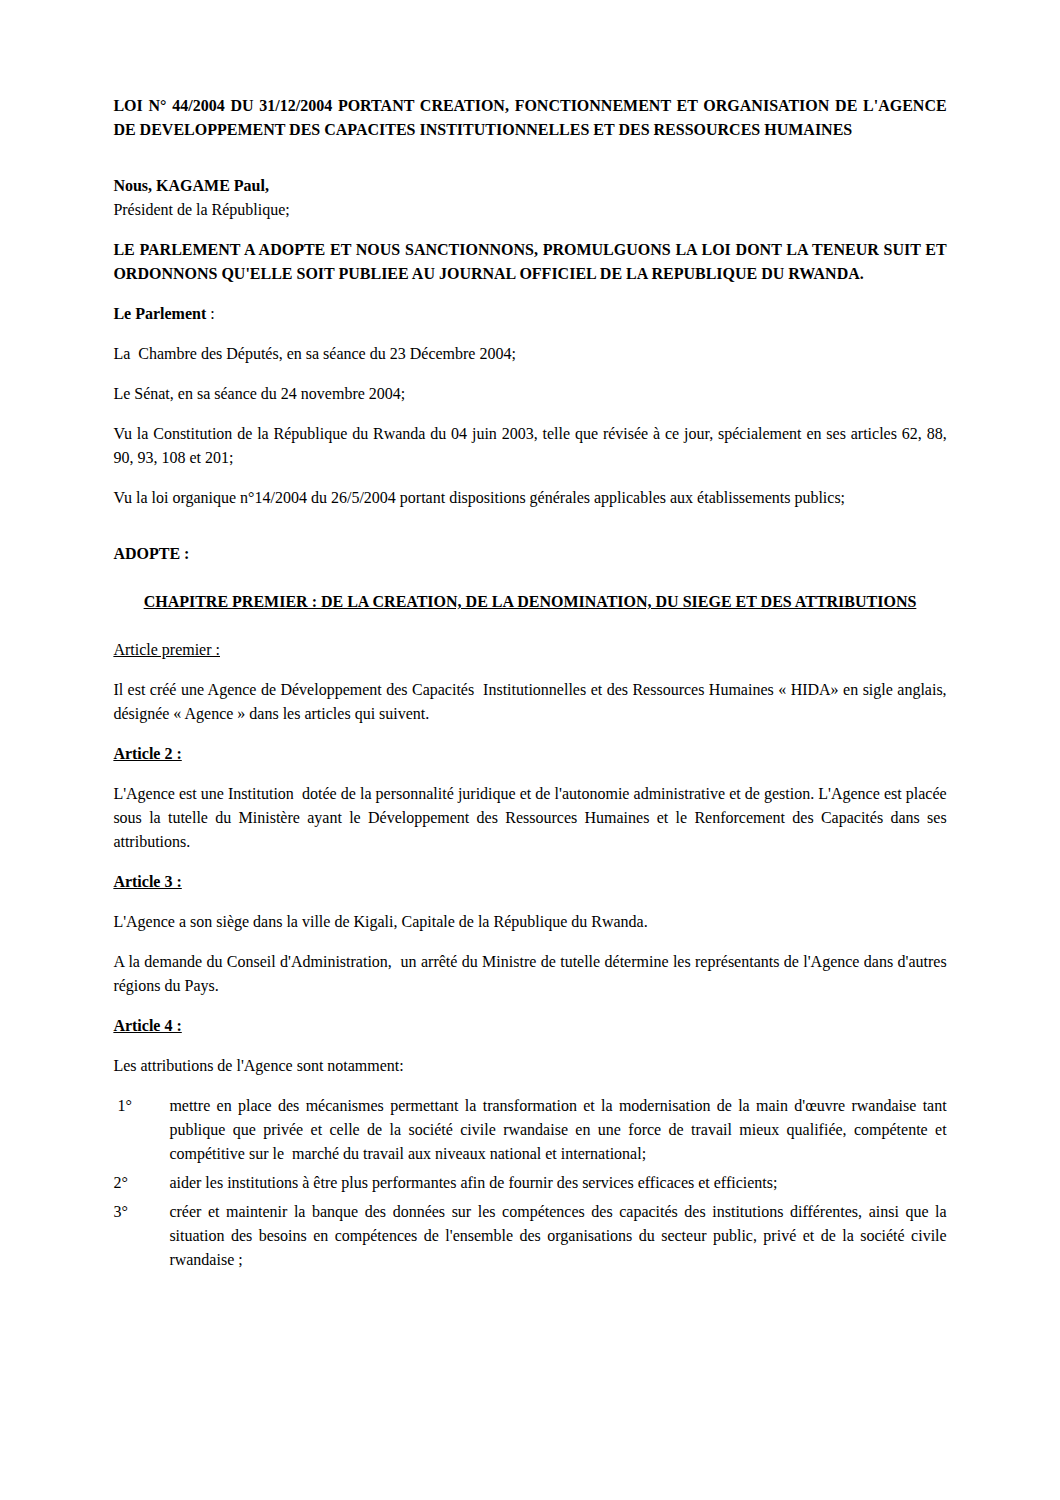LOI N° 44/2004 DU 31/12/2004 PORTANT CREATION, FONCTIONNEMENT ET ORGANISATION DE L'AGENCE DE DEVELOPPEMENT DES CAPACITES INSTITUTIONNELLES ET DES RESSOURCES HUMAINES
Nous, KAGAME Paul,
Président de la République;
LE PARLEMENT A ADOPTE ET NOUS SANCTIONNONS, PROMULGUONS LA LOI DONT LA TENEUR SUIT ET ORDONNONS QU'ELLE SOIT PUBLIEE AU JOURNAL OFFICIEL DE LA REPUBLIQUE DU RWANDA.
Le Parlement :
La Chambre des Députés, en sa séance du 23 Décembre 2004;
Le Sénat, en sa séance du 24 novembre 2004;
Vu la Constitution de la République du Rwanda du 04 juin 2003, telle que révisée à ce jour, spécialement en ses articles 62, 88, 90, 93, 108 et 201;
Vu la loi organique n°14/2004 du 26/5/2004 portant dispositions générales applicables aux établissements publics;
ADOPTE :
CHAPITRE PREMIER : DE LA CREATION, DE LA DENOMINATION, DU SIEGE ET DES ATTRIBUTIONS
Article premier :
Il est créé une Agence de Développement des Capacités Institutionnelles et des Ressources Humaines « HIDA» en sigle anglais, désignée « Agence » dans les articles qui suivent.
Article 2 :
L'Agence est une Institution dotée de la personnalité juridique et de l'autonomie administrative et de gestion. L'Agence est placée sous la tutelle du Ministère ayant le Développement des Ressources Humaines et le Renforcement des Capacités dans ses attributions.
Article 3 :
L'Agence a son siège dans la ville de Kigali, Capitale de la République du Rwanda.
A la demande du Conseil d'Administration, un arrêté du Ministre de tutelle détermine les représentants de l'Agence dans d'autres régions du Pays.
Article 4 :
Les attributions de l'Agence sont notamment:
1°mettre en place des mécanismes permettant la transformation et la modernisation de la main d'œuvre rwandaise tant publique que privée et celle de la société civile rwandaise en une force de travail mieux qualifiée, compétente et compétitive sur le marché du travail aux niveaux national et international;
2°aider les institutions à être plus performantes afin de fournir des services efficaces et efficients;
3°créer et maintenir la banque des données sur les compétences des capacités des institutions différentes, ainsi que la situation des besoins en compétences de l'ensemble des organisations du secteur public, privé et de la société civile rwandaise ;